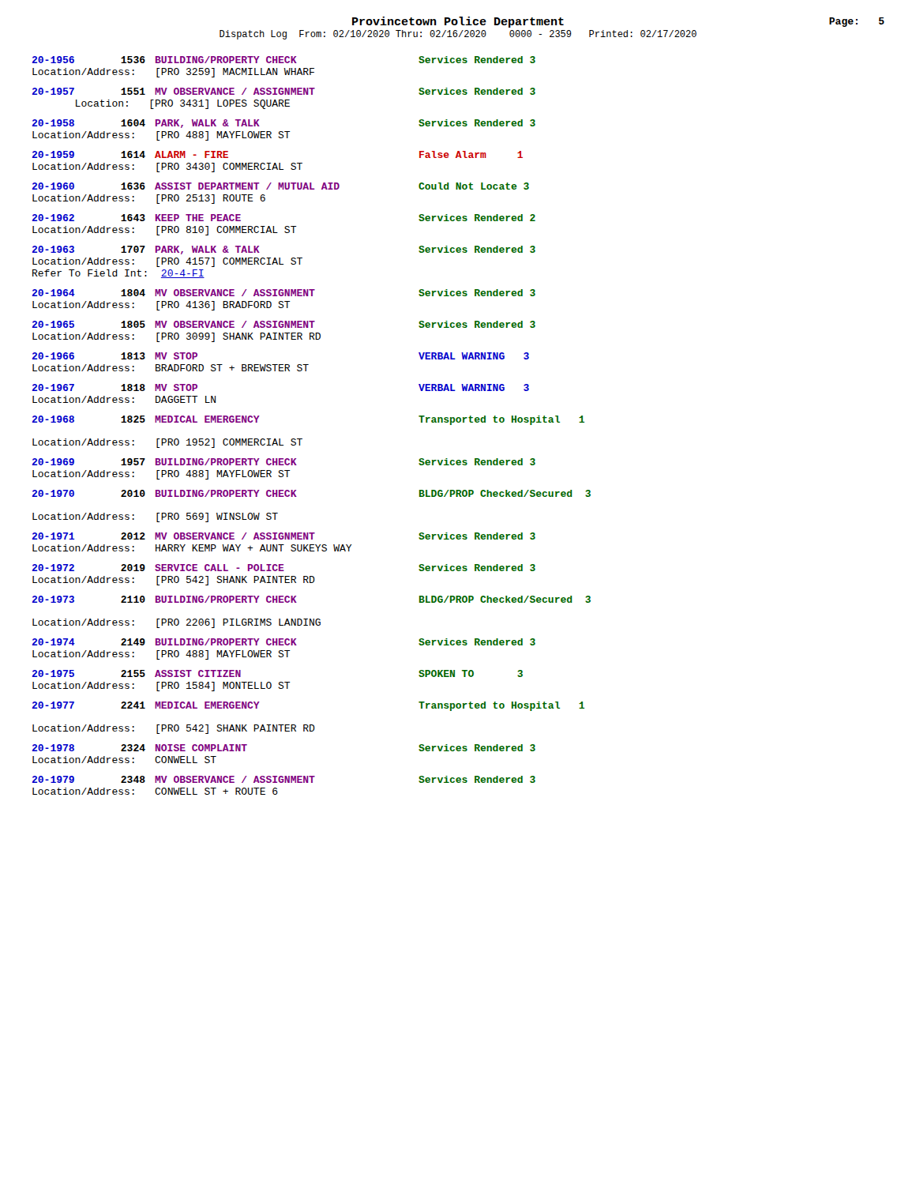Page: 5
Provincetown Police Department
Dispatch Log From: 02/10/2020 Thru: 02/16/2020 0000 - 2359 Printed: 02/17/2020
| 20-1956 | 1536 | BUILDING/PROPERTY CHECK | Services Rendered 3 |
| Location/Address: [PRO 3259] MACMILLAN WHARF |
| 20-1957 | 1551 | MV OBSERVANCE / ASSIGNMENT | Services Rendered 3 |
| Location: [PRO 3431] LOPES SQUARE |
| 20-1958 | 1604 | PARK, WALK & TALK | Services Rendered 3 |
| Location/Address: [PRO 488] MAYFLOWER ST |
| 20-1959 | 1614 | ALARM - FIRE | False Alarm 1 |
| Location/Address: [PRO 3430] COMMERCIAL ST |
| 20-1960 | 1636 | ASSIST DEPARTMENT / MUTUAL AID | Could Not Locate 3 |
| Location/Address: [PRO 2513] ROUTE 6 |
| 20-1962 | 1643 | KEEP THE PEACE | Services Rendered 2 |
| Location/Address: [PRO 810] COMMERCIAL ST |
| 20-1963 | 1707 | PARK, WALK & TALK | Services Rendered 3 |
| Location/Address: [PRO 4157] COMMERCIAL ST |
| Refer To Field Int: 20-4-FI |
| 20-1964 | 1804 | MV OBSERVANCE / ASSIGNMENT | Services Rendered 3 |
| Location/Address: [PRO 4136] BRADFORD ST |
| 20-1965 | 1805 | MV OBSERVANCE / ASSIGNMENT | Services Rendered 3 |
| Location/Address: [PRO 3099] SHANK PAINTER RD |
| 20-1966 | 1813 | MV STOP | VERBAL WARNING 3 |
| Location/Address: BRADFORD ST + BREWSTER ST |
| 20-1967 | 1818 | MV STOP | VERBAL WARNING 3 |
| Location/Address: DAGGETT LN |
| 20-1968 | 1825 | MEDICAL EMERGENCY | Transported to Hospital 1 |
| Location/Address: [PRO 1952] COMMERCIAL ST |
| 20-1969 | 1957 | BUILDING/PROPERTY CHECK | Services Rendered 3 |
| Location/Address: [PRO 488] MAYFLOWER ST |
| 20-1970 | 2010 | BUILDING/PROPERTY CHECK | BLDG/PROP Checked/Secured 3 |
| Location/Address: [PRO 569] WINSLOW ST |
| 20-1971 | 2012 | MV OBSERVANCE / ASSIGNMENT | Services Rendered 3 |
| Location/Address: HARRY KEMP WAY + AUNT SUKEYS WAY |
| 20-1972 | 2019 | SERVICE CALL - POLICE | Services Rendered 3 |
| Location/Address: [PRO 542] SHANK PAINTER RD |
| 20-1973 | 2110 | BUILDING/PROPERTY CHECK | BLDG/PROP Checked/Secured 3 |
| Location/Address: [PRO 2206] PILGRIMS LANDING |
| 20-1974 | 2149 | BUILDING/PROPERTY CHECK | Services Rendered 3 |
| Location/Address: [PRO 488] MAYFLOWER ST |
| 20-1975 | 2155 | ASSIST CITIZEN | SPOKEN TO 3 |
| Location/Address: [PRO 1584] MONTELLO ST |
| 20-1977 | 2241 | MEDICAL EMERGENCY | Transported to Hospital 1 |
| Location/Address: [PRO 542] SHANK PAINTER RD |
| 20-1978 | 2324 | NOISE COMPLAINT | Services Rendered 3 |
| Location/Address: CONWELL ST |
| 20-1979 | 2348 | MV OBSERVANCE / ASSIGNMENT | Services Rendered 3 |
| Location/Address: CONWELL ST + ROUTE 6 |